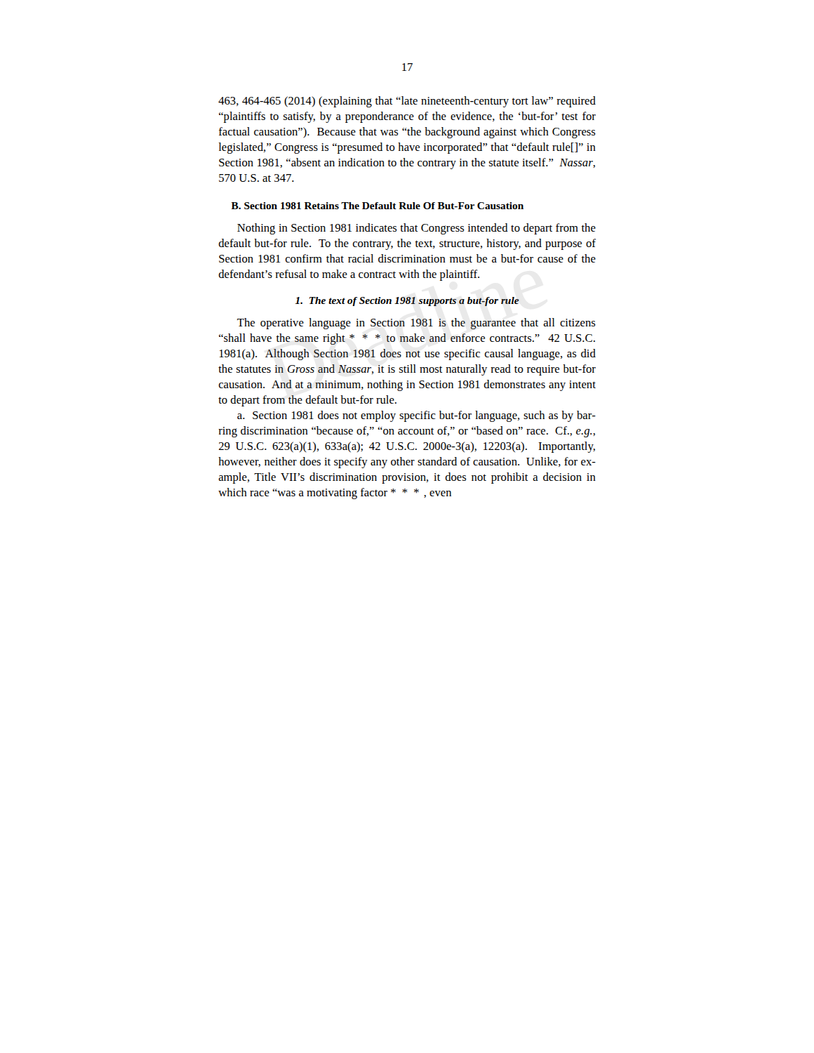Deadline
17
463, 464-465 (2014) (explaining that “late nineteenth-century tort law” required “plaintiffs to satisfy, by a preponderance of the evidence, the ‘but-for’ test for factual causation”). Because that was “the background against which Congress legislated,” Congress is “presumed to have incorporated” that “default rule[]” in Section 1981, “absent an indication to the contrary in the statute itself.” Nassar, 570 U.S. at 347.
B. Section 1981 Retains The Default Rule Of But-For Causation
Nothing in Section 1981 indicates that Congress intended to depart from the default but-for rule. To the contrary, the text, structure, history, and purpose of Section 1981 confirm that racial discrimination must be a but-for cause of the defendant’s refusal to make a contract with the plaintiff.
1. The text of Section 1981 supports a but-for rule
The operative language in Section 1981 is the guarantee that all citizens “shall have the same right * * * to make and enforce contracts.” 42 U.S.C. 1981(a). Although Section 1981 does not use specific causal language, as did the statutes in Gross and Nassar, it is still most naturally read to require but-for causation. And at a minimum, nothing in Section 1981 demonstrates any intent to depart from the default but-for rule.
a. Section 1981 does not employ specific but-for language, such as by barring discrimination “because of,” “on account of,” or “based on” race. Cf., e.g., 29 U.S.C. 623(a)(1), 633a(a); 42 U.S.C. 2000e-3(a), 12203(a). Importantly, however, neither does it specify any other standard of causation. Unlike, for example, Title VII’s discrimination provision, it does not prohibit a decision in which race “was a motivating factor * * * , even